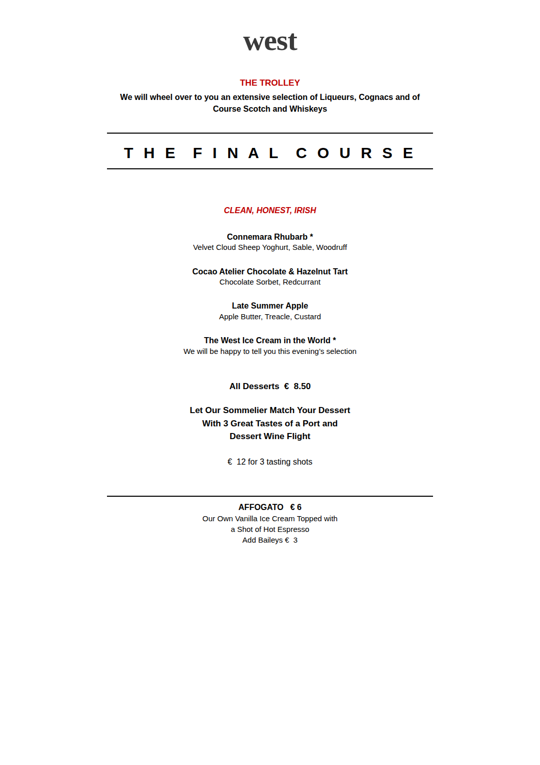west
THE TROLLEY
We will wheel over to you an extensive selection of Liqueurs, Cognacs and of Course Scotch and Whiskeys
T H E F I N A L C O U R S E
CLEAN, HONEST, IRISH
Connemara Rhubarb *
Velvet Cloud Sheep Yoghurt, Sable, Woodruff
Cocao Atelier Chocolate & Hazelnut Tart
Chocolate Sorbet, Redcurrant
Late Summer Apple
Apple Butter, Treacle, Custard
The West Ice Cream in the World *
We will be happy to tell you this evening’s selection
All Desserts € 8.50
Let Our Sommelier Match Your Dessert
With 3 Great Tastes of a Port and
Dessert Wine Flight
€ 12 for 3 tasting shots
AFFOGATO € 6
Our Own Vanilla Ice Cream Topped with
a Shot of Hot Espresso
Add Baileys € 3